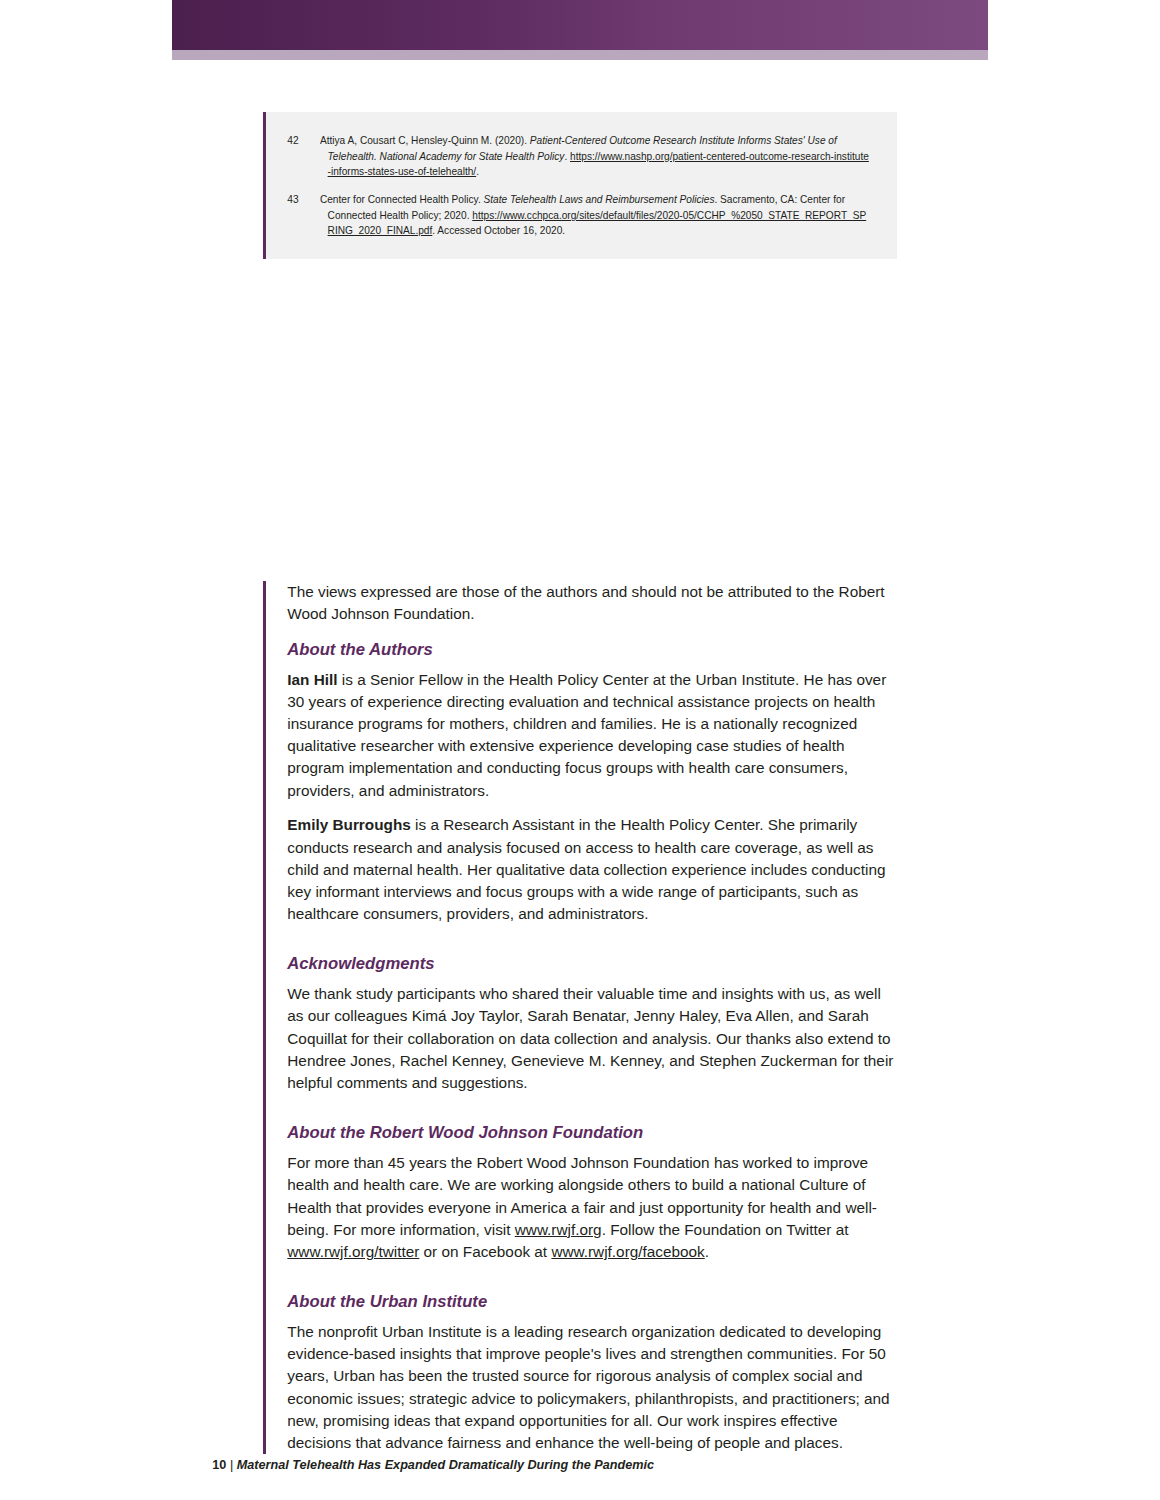42 Attiya A, Cousart C, Hensley-Quinn M. (2020). Patient-Centered Outcome Research Institute Informs States' Use of Telehealth. National Academy for State Health Policy. https://www.nashp.org/patient-centered-outcome-research-institute-informs-states-use-of-telehealth/.
43 Center for Connected Health Policy. State Telehealth Laws and Reimbursement Policies. Sacramento, CA: Center for Connected Health Policy; 2020. https://www.cchpca.org/sites/default/files/2020-05/CCHP_%2050_STATE_REPORT_SPRING_2020_FINAL.pdf. Accessed October 16, 2020.
The views expressed are those of the authors and should not be attributed to the Robert Wood Johnson Foundation.
About the Authors
Ian Hill is a Senior Fellow in the Health Policy Center at the Urban Institute. He has over 30 years of experience directing evaluation and technical assistance projects on health insurance programs for mothers, children and families. He is a nationally recognized qualitative researcher with extensive experience developing case studies of health program implementation and conducting focus groups with health care consumers, providers, and administrators.
Emily Burroughs is a Research Assistant in the Health Policy Center. She primarily conducts research and analysis focused on access to health care coverage, as well as child and maternal health. Her qualitative data collection experience includes conducting key informant interviews and focus groups with a wide range of participants, such as healthcare consumers, providers, and administrators.
Acknowledgments
We thank study participants who shared their valuable time and insights with us, as well as our colleagues Kimá Joy Taylor, Sarah Benatar, Jenny Haley, Eva Allen, and Sarah Coquillat for their collaboration on data collection and analysis. Our thanks also extend to Hendree Jones, Rachel Kenney, Genevieve M. Kenney, and Stephen Zuckerman for their helpful comments and suggestions.
About the Robert Wood Johnson Foundation
For more than 45 years the Robert Wood Johnson Foundation has worked to improve health and health care. We are working alongside others to build a national Culture of Health that provides everyone in America a fair and just opportunity for health and well-being. For more information, visit www.rwjf.org. Follow the Foundation on Twitter at www.rwjf.org/twitter or on Facebook at www.rwjf.org/facebook.
About the Urban Institute
The nonprofit Urban Institute is a leading research organization dedicated to developing evidence-based insights that improve people's lives and strengthen communities. For 50 years, Urban has been the trusted source for rigorous analysis of complex social and economic issues; strategic advice to policymakers, philanthropists, and practitioners; and new, promising ideas that expand opportunities for all. Our work inspires effective decisions that advance fairness and enhance the well-being of people and places.
10 | Maternal Telehealth Has Expanded Dramatically During the Pandemic